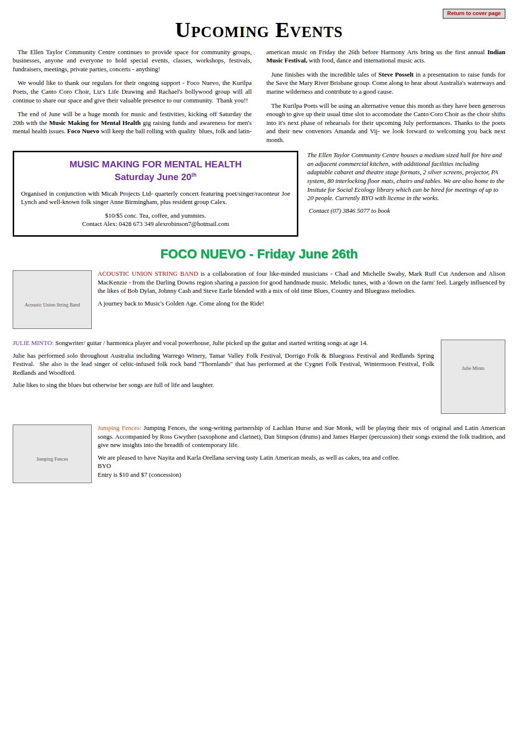Return to cover page
Upcoming Events
The Ellen Taylor Community Centre continues to provide space for community groups, businesses, anyone and everyone to hold special events, classes, workshops, festivals, fundraisers, meetings, private parties, concerts - anything!
We would like to thank our regulars for their ongoing support - Foco Nuevo, the Kurilpa Poets, the Canto Coro Choir, Liz's Life Drawing and Rachael's bollywood group will all continue to share our space and give their valuable presence to our community. Thank you!!
The end of June will be a huge month for music and festivities, kicking off Saturday the 20th with the Music Making for Mental Health gig raising funds and awareness for men's mental health issues. Foco Nuevo will keep the ball rolling with quality blues, folk and latin-american music on Friday the 26th before Harmony Arts bring us the first annual Indian Music Festival, with food, dance and international music acts.
June finishes with the incredible tales of Steve Posselt in a presentation to raise funds for the Save the Mary River Brisbane group. Come along to hear about Australia's waterways and marine wilderness and contribute to a good cause.
The Kurilpa Poets will be using an alternative venue this month as they have been generous enough to give up their usual time slot to accomodate the Canto Coro Choir as the choir shifts into it's next phase of rehearsals for their upcoming July performances. Thanks to the poets and their new convenors Amanda and Vij- we look forward to welcoming you back next month.
MUSIC MAKING FOR MENTAL HEALTH
Saturday June 20th
Organised in conjunction with Micah Projects Ltd- quarterly concert featuring poet/singer/raconteur Joe Lynch and well-known folk singer Anne Birmingham, plus resident group Calex.
$10/$5 conc. Tea, coffee, and yummies.
Contact Alex: 0428 673 349 alexrobinson7@hotmail.com
The Ellen Taylor Community Centre houses a medium sized hall for hire and an adjacent commercial kitchen, with additional facilities including adaptable cabaret and theatre stage formats, 2 silver screens, projector, PA system, 80 interlocking floor mats, chairs and tables. We are also home to the Insitute for Social Ecology library which can be hired for meetings of up to 20 people. Currently BYO with license in the works.
Contact (07) 3846 5077 to book
FOCO NUEVO - Friday June 26th
Acoustic Union String Band
ACOUSTIC UNION STRING BAND is a collaboration of four like-minded musicians - Chad and Michelle Swaby, Mark Ruff Cut Anderson and Alison MacKenzie - from the Darling Downs region sharing a passion for good handmade music. Melodic tunes, with a 'down on the farm' feel. Largely influenced by the likes of Bob Dylan, Johnny Cash and Steve Earle blended with a mix of old time Blues, Country and Bluegrass melodies.
A journey back to Music's Golden Age. Come along for the Ride!
Julie Minto
JULIE MINTO: Songwriter/ guitar / harmonica player and vocal powerhouse, Julie picked up the guitar and started writing songs at age 14.
Julie has performed solo throughout Australia including Warrego Winery, Tamar Valley Folk Festival, Dorrigo Folk & Bluegrass Festival and Redlands Spring Festival. She also is the lead singer of celtic-infused folk rock band "Thornlands" that has performed at the Cygnet Folk Festival, Wintermoon Festival, Folk Redlands and Woodford.
Julie likes to sing the blues but otherwise her songs are full of life and laughter.
Jumping Fences
Jumping Fences: Jumping Fences, the song-writing partnership of Lachlan Hurse and Sue Monk, will be playing their mix of original and Latin American songs. Accompanied by Ross Gwyther (saxophone and clarinet), Dan Simpson (drums) and James Harper (percussion) their songs extend the folk tradition, and give new insights into the breadth of contemporary life.
We are pleased to have Nayita and Karla Orellana serving tasty Latin American meals, as well as cakes, tea and coffee.
BYO
Entry is $10 and $7 (concession)